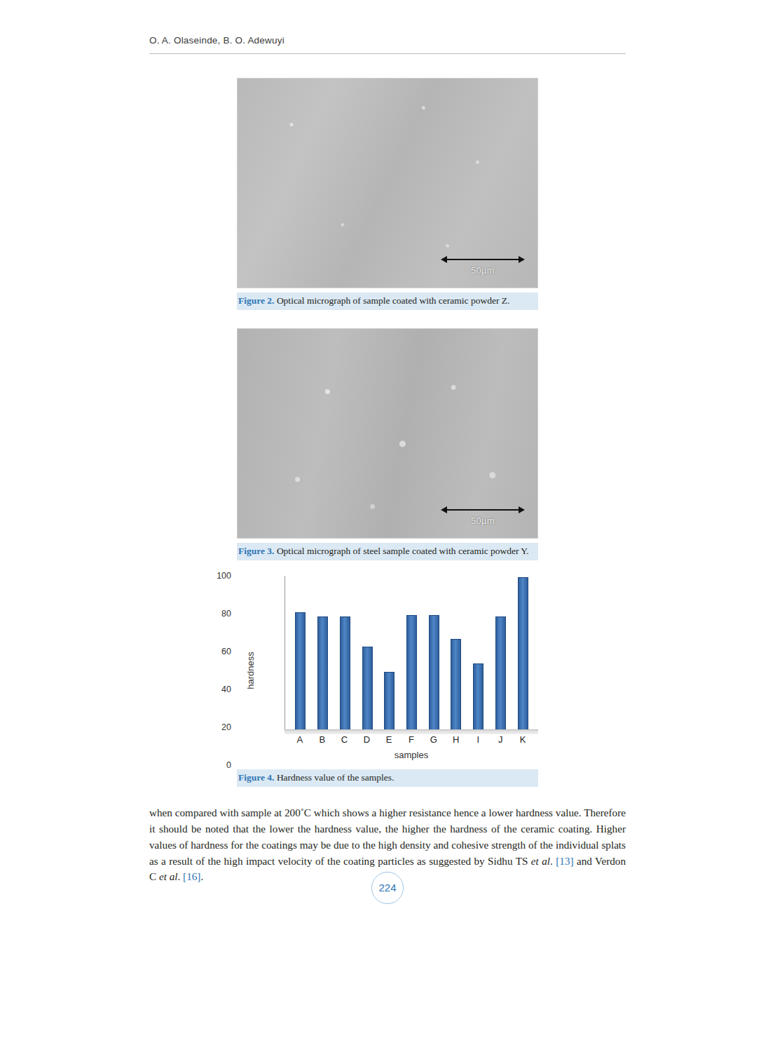O. A. Olaseinde, B. O. Adewuyi
50µm
Figure 2. Optical micrograph of sample coated with ceramic powder Z.
50µm
Figure 3. Optical micrograph of steel sample coated with ceramic powder Y.
hardness
100 80 60 40 20 0
ABCDEFGHIJK
samples
Figure 4. Hardness value of the samples.
when compared with sample at 200˚C which shows a higher resistance hence a lower hardness value. Therefore it should be noted that the lower the hardness value, the higher the hardness of the ceramic coating. Higher values of hardness for the coatings may be due to the high density and cohesive strength of the individual splats as a result of the high impact velocity of the coating particles as suggested by Sidhu TS et al. [13] and Verdon C et al. [16].
224